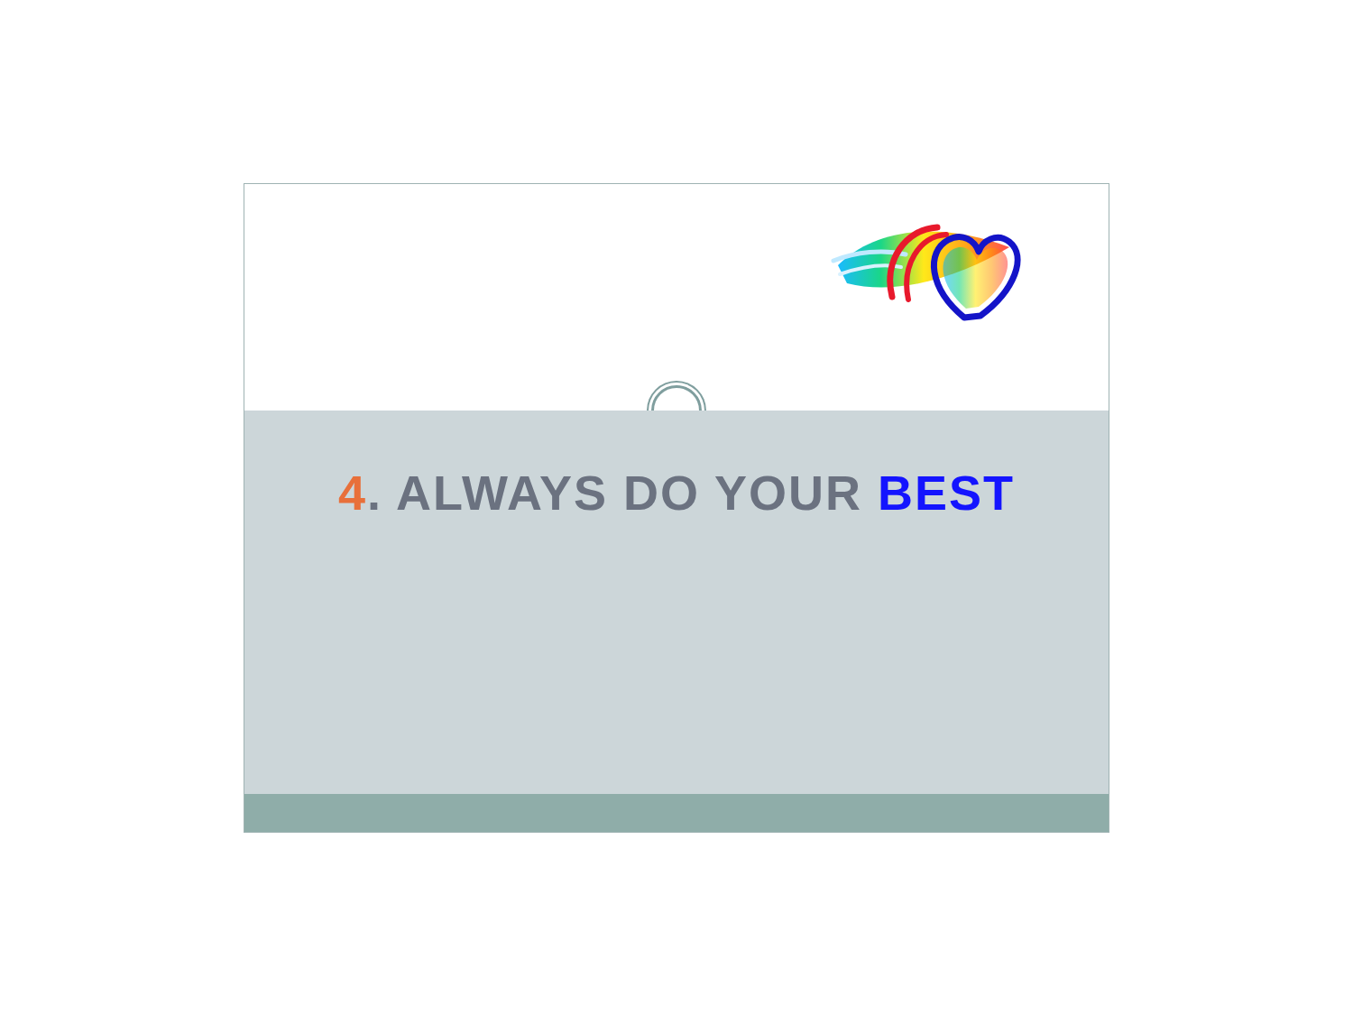4. ALWAYS DO YOUR BEST